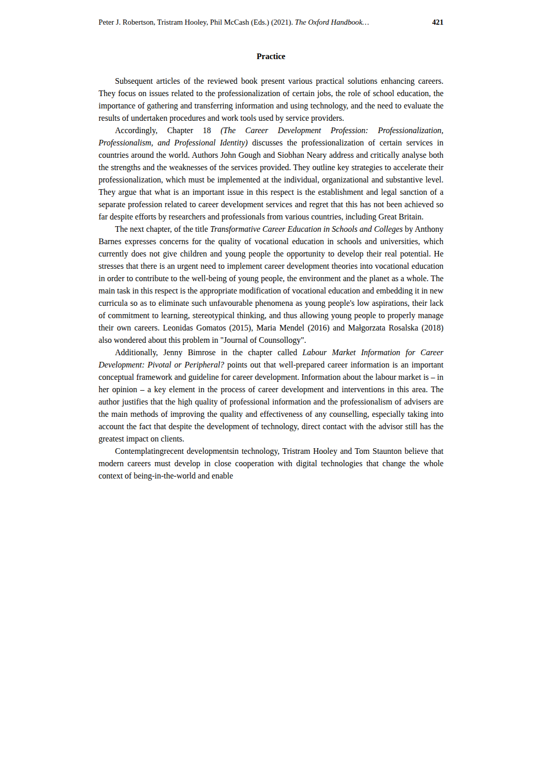Peter J. Robertson, Tristram Hooley, Phil McCash (Eds.) (2021). The Oxford Handbook… 421
Practice
Subsequent articles of the reviewed book present various practical solutions enhancing careers. They focus on issues related to the professionalization of certain jobs, the role of school education, the importance of gathering and transferring information and using technology, and the need to evaluate the results of undertaken procedures and work tools used by service providers.
Accordingly, Chapter 18 (The Career Development Profession: Professionalization, Professionalism, and Professional Identity) discusses the professionalization of certain services in countries around the world. Authors John Gough and Siobhan Neary address and critically analyse both the strengths and the weaknesses of the services provided. They outline key strategies to accelerate their professionalization, which must be implemented at the individual, organizational and substantive level. They argue that what is an important issue in this respect is the establishment and legal sanction of a separate profession related to career development services and regret that this has not been achieved so far despite efforts by researchers and professionals from various countries, including Great Britain.
The next chapter, of the title Transformative Career Education in Schools and Colleges by Anthony Barnes expresses concerns for the quality of vocational education in schools and universities, which currently does not give children and young people the opportunity to develop their real potential. He stresses that there is an urgent need to implement career development theories into vocational education in order to contribute to the well-being of young people, the environment and the planet as a whole. The main task in this respect is the appropriate modification of vocational education and embedding it in new curricula so as to eliminate such unfavourable phenomena as young people's low aspirations, their lack of commitment to learning, stereotypical thinking, and thus allowing young people to properly manage their own careers. Leonidas Gomatos (2015), Maria Mendel (2016) and Małgorzata Rosalska (2018) also wondered about this problem in "Journal of Counsollogy".
Additionally, Jenny Bimrose in the chapter called Labour Market Information for Career Development: Pivotal or Peripheral? points out that well-prepared career information is an important conceptual framework and guideline for career development. Information about the labour market is – in her opinion – a key element in the process of career development and interventions in this area. The author justifies that the high quality of professional information and the professionalism of advisers are the main methods of improving the quality and effectiveness of any counselling, especially taking into account the fact that despite the development of technology, direct contact with the advisor still has the greatest impact on clients.
Contemplatingrecent developmentsin technology, Tristram Hooley and Tom Staunton believe that modern careers must develop in close cooperation with digital technologies that change the whole context of being-in-the-world and enable